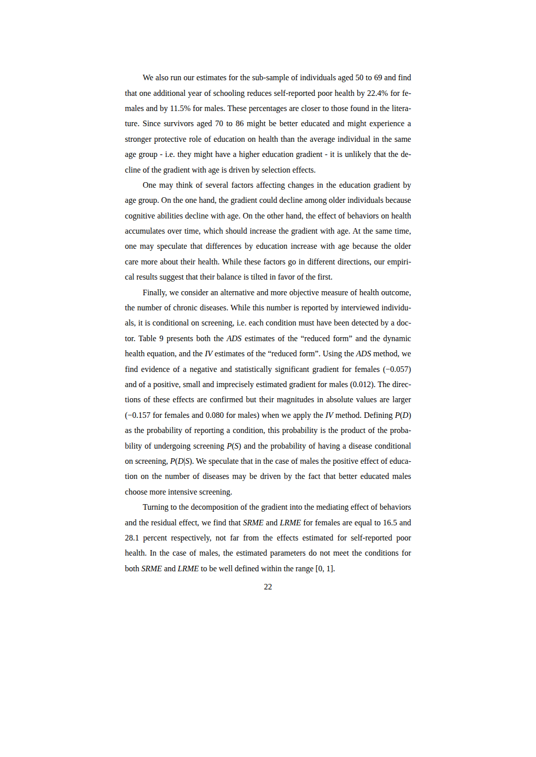We also run our estimates for the sub-sample of individuals aged 50 to 69 and find that one additional year of schooling reduces self-reported poor health by 22.4% for females and by 11.5% for males. These percentages are closer to those found in the literature. Since survivors aged 70 to 86 might be better educated and might experience a stronger protective role of education on health than the average individual in the same age group - i.e. they might have a higher education gradient - it is unlikely that the decline of the gradient with age is driven by selection effects.
One may think of several factors affecting changes in the education gradient by age group. On the one hand, the gradient could decline among older individuals because cognitive abilities decline with age. On the other hand, the effect of behaviors on health accumulates over time, which should increase the gradient with age. At the same time, one may speculate that differences by education increase with age because the older care more about their health. While these factors go in different directions, our empirical results suggest that their balance is tilted in favor of the first.
Finally, we consider an alternative and more objective measure of health outcome, the number of chronic diseases. While this number is reported by interviewed individuals, it is conditional on screening, i.e. each condition must have been detected by a doctor. Table 9 presents both the ADS estimates of the “reduced form” and the dynamic health equation, and the IV estimates of the “reduced form”. Using the ADS method, we find evidence of a negative and statistically significant gradient for females (−0.057) and of a positive, small and imprecisely estimated gradient for males (0.012). The directions of these effects are confirmed but their magnitudes in absolute values are larger (−0.157 for females and 0.080 for males) when we apply the IV method. Defining P(D) as the probability of reporting a condition, this probability is the product of the probability of undergoing screening P(S) and the probability of having a disease conditional on screening, P(D|S). We speculate that in the case of males the positive effect of education on the number of diseases may be driven by the fact that better educated males choose more intensive screening.
Turning to the decomposition of the gradient into the mediating effect of behaviors and the residual effect, we find that SRME and LRME for females are equal to 16.5 and 28.1 percent respectively, not far from the effects estimated for self-reported poor health. In the case of males, the estimated parameters do not meet the conditions for both SRME and LRME to be well defined within the range [0, 1].
22